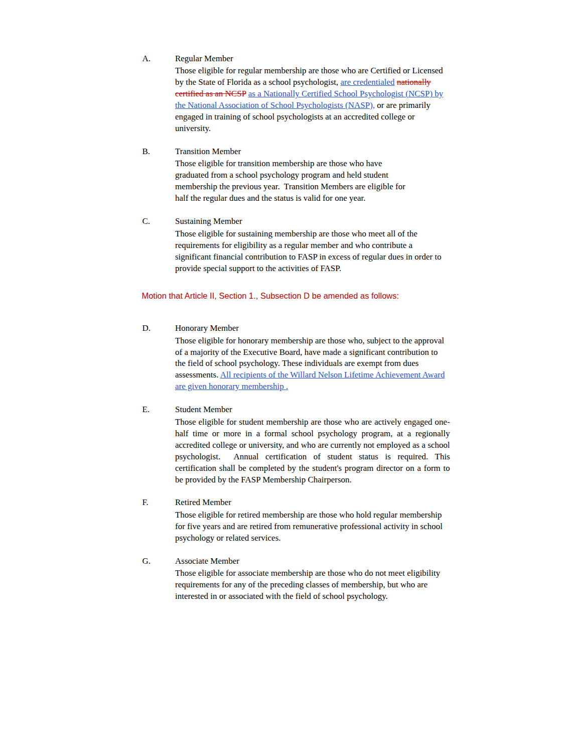A.
Regular Member
Those eligible for regular membership are those who are Certified or Licensed by the State of Florida as a school psychologist, are credentialed nationally certified as an NCSP as a Nationally Certified School Psychologist (NCSP) by the National Association of School Psychologists (NASP), or are primarily engaged in training of school psychologists at an accredited college or university.
B.
Transition Member
Those eligible for transition membership are those who have
graduated from a school psychology program and held student
membership the previous year. Transition Members are eligible for
half the regular dues and the status is valid for one year.
C.
Sustaining Member
Those eligible for sustaining membership are those who meet all of the requirements for eligibility as a regular member and who contribute a significant financial contribution to FASP in excess of regular dues in order to provide special support to the activities of FASP.
Motion that Article II, Section 1., Subsection D be amended as follows:
D.
Honorary Member
Those eligible for honorary membership are those who, subject to the approval of a majority of the Executive Board, have made a significant contribution to the field of school psychology. These individuals are exempt from dues assessments. All recipients of the Willard Nelson Lifetime Achievement Award are given honorary membership .
E.
Student Member
Those eligible for student membership are those who are actively engaged one-half time or more in a formal school psychology program, at a regionally accredited college or university, and who are currently not employed as a school psychologist. Annual certification of student status is required. This certification shall be completed by the student's program director on a form to be provided by the FASP Membership Chairperson.
F.
Retired Member
Those eligible for retired membership are those who hold regular membership for five years and are retired from remunerative professional activity in school psychology or related services.
G.
Associate Member
Those eligible for associate membership are those who do not meet eligibility requirements for any of the preceding classes of membership, but who are interested in or associated with the field of school psychology.